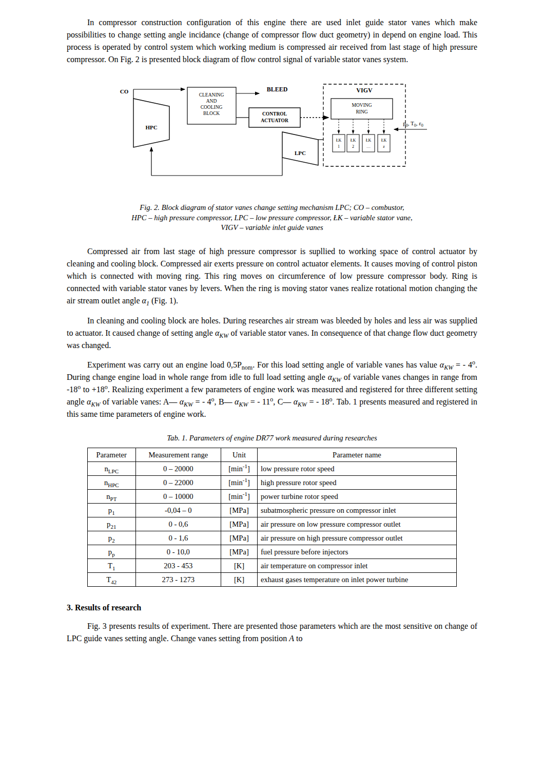In compressor construction configuration of this engine there are used inlet guide stator vanes which make possibilities to change setting angle incidance (change of compressor flow duct geometry) in depend on engine load. This process is operated by control system which working medium is compressed air received from last stage of high pressure compressor. On Fig. 2 is presented block diagram of flow control signal of variable stator vanes system.
HPC CO CLEANING AND COOLING BLOCK BLEED CONTROL ACTUATOR VIGV MOVING RING ŁK 1 ŁK 2 ŁK … ŁK z p0, T0, ε0 LPC
Fig. 2. Block diagram of stator vanes change setting mechanism LPC; CO – combustor,
HPC – high pressure compressor, LPC – low pressure compressor, ŁK – variable stator vane,
VIGV – variable inlet guide vanes
Compressed air from last stage of high pressure compressor is supllied to working space of control actuator by cleaning and cooling block. Compressed air exerts pressure on control actuator elements. It causes moving of control piston which is connected with moving ring. This ring moves on circumference of low pressure compressor body. Ring is connected with variable stator vanes by levers. When the ring is moving stator vanes realize rotational motion changing the air stream outlet angle α1 (Fig. 1).
In cleaning and cooling block are holes. During researches air stream was bleeded by holes and less air was supplied to actuator. It caused change of setting angle αKW of variable stator vanes. In consequence of that change flow duct geometry was changed.
Experiment was carry out an engine load 0,5Pnom. For this load setting angle of variable vanes has value αKW = - 4o. During change engine load in whole range from idle to full load setting angle αKW of variable vanes changes in range from -18o to +18o. Realizing experiment a few parameters of engine work was measured and registered for three different setting angle αKW of variable vanes: A— αKW = - 4o, B— αKW = - 11o, C— αKW = - 18o. Tab. 1 presents measured and registered in this same time parameters of engine work.
Tab. 1. Parameters of engine DR77 work measured during researches
| Parameter | Measurement range | Unit | Parameter name |
| --- | --- | --- | --- |
| n LPC | 0 – 20000 | [min -1 ] | low pressure rotor speed |
| n HPC | 0 – 22000 | [min -1 ] | high pressure rotor speed |
| n PT | 0 – 10000 | [min -1 ] | power turbine rotor speed |
| p 1 | -0,04 – 0 | [MPa] | subatmospheric pressure on compressor inlet |
| p 21 | 0 - 0,6 | [MPa] | air pressure on low pressure compressor outlet |
| p 2 | 0 - 1,6 | [MPa] | air pressure on high pressure compressor outlet |
| p p | 0 - 10,0 | [MPa] | fuel pressure before injectors |
| T 1 | 203 - 453 | [K] | air temperature on compressor inlet |
| T 42 | 273 - 1273 | [K] | exhaust gases temperature on inlet power turbine |
3. Results of research
Fig. 3 presents results of experiment. There are presented those parameters which are the most sensitive on change of LPC guide vanes setting angle. Change vanes setting from position A to